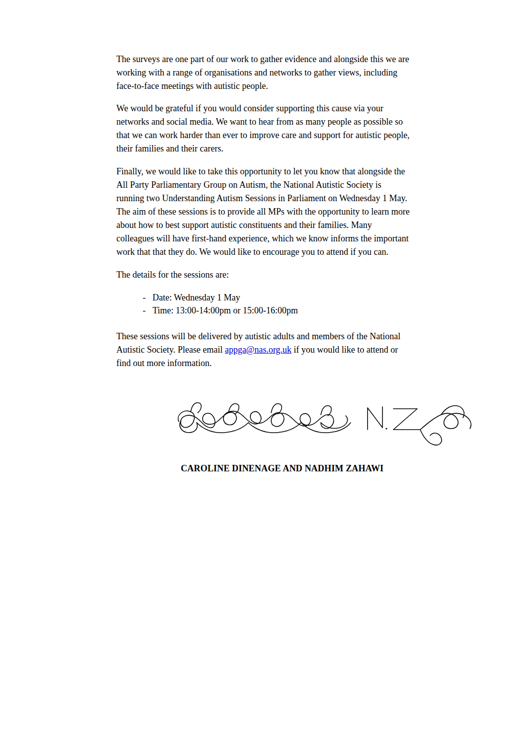The surveys are one part of our work to gather evidence and alongside this we are working with a range of organisations and networks to gather views, including face-to-face meetings with autistic people.
We would be grateful if you would consider supporting this cause via your networks and social media. We want to hear from as many people as possible so that we can work harder than ever to improve care and support for autistic people, their families and their carers.
Finally, we would like to take this opportunity to let you know that alongside the All Party Parliamentary Group on Autism, the National Autistic Society is running two Understanding Autism Sessions in Parliament on Wednesday 1 May. The aim of these sessions is to provide all MPs with the opportunity to learn more about how to best support autistic constituents and their families. Many colleagues will have first-hand experience, which we know informs the important work that that they do. We would like to encourage you to attend if you can.
The details for the sessions are:
Date: Wednesday 1 May
Time: 13:00-14:00pm or 15:00-16:00pm
These sessions will be delivered by autistic adults and members of the National Autistic Society. Please email appga@nas.org.uk if you would like to attend or find out more information.
CAROLINE DINENAGE AND NADHIM ZAHAWI